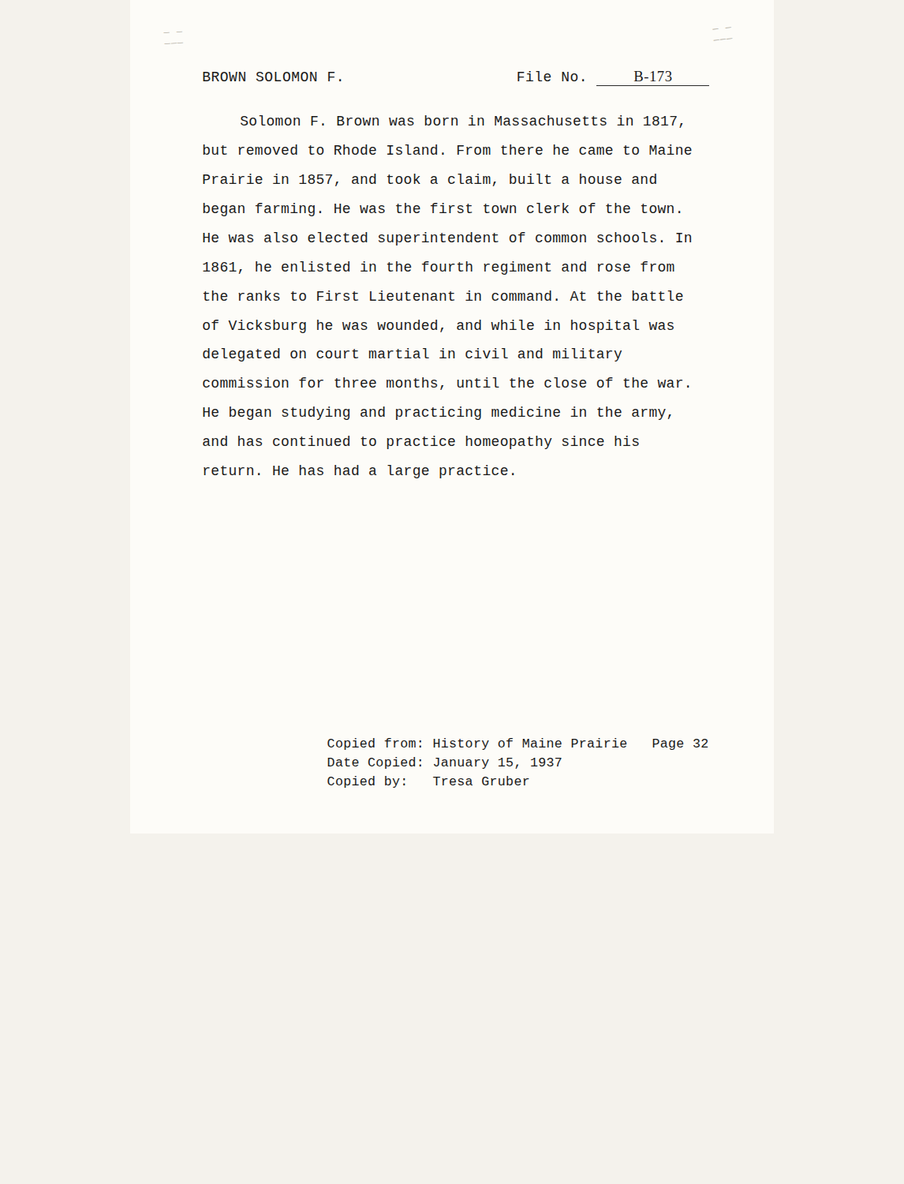— —
———
— —
———
Brown Solomon F.
File No. B-173
Solomon F. Brown was born in Massachusetts in 1817, but removed to Rhode Island. From there he came to Maine Prairie in 1857, and took a claim, built a house and began farming. He was the first town clerk of the town. He was also elected superintendent of common schools. In 1861, he enlisted in the fourth regiment and rose from the ranks to First Lieutenant in command. At the battle of Vicksburg he was wounded, and while in hospital was delegated on court martial in civil and military commission for three months, until the close of the war. He began studying and practicing medicine in the army, and has continued to practice homeopathy since his return. He has had a large practice.
Copied from: History of Maine Prairie Page 32
Date Copied: January 15, 1937
Copied by: Tresa Gruber